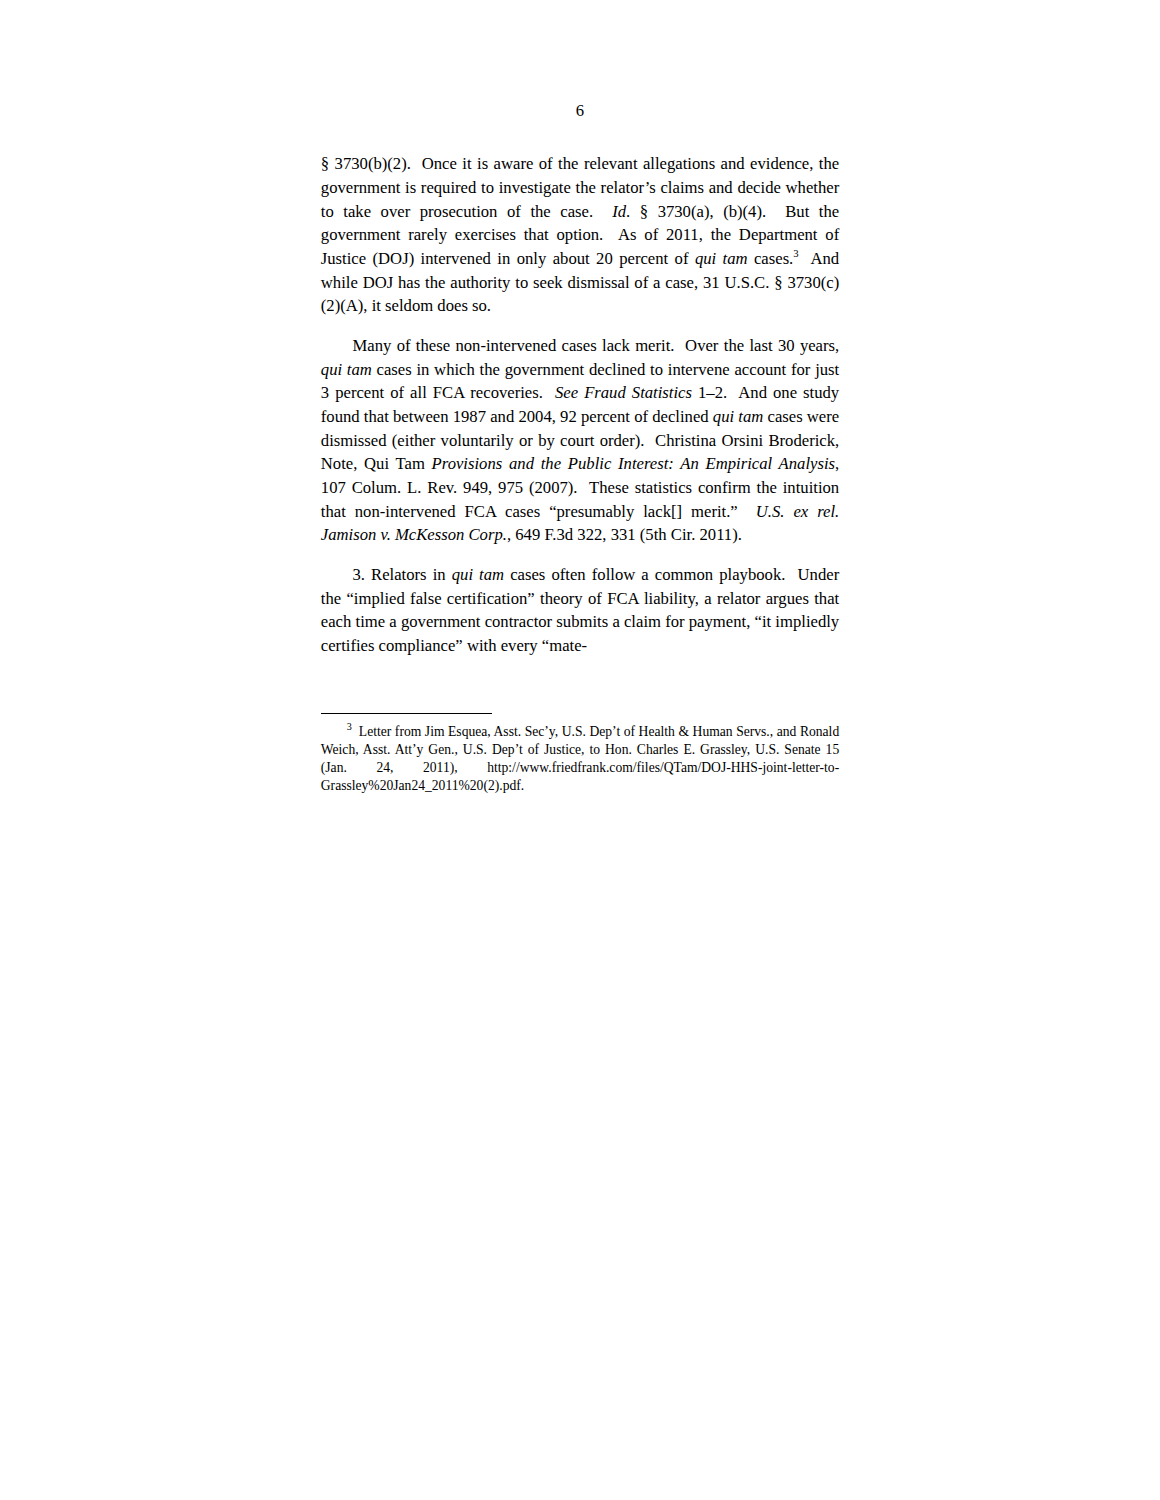6
§ 3730(b)(2). Once it is aware of the relevant allegations and evidence, the government is required to investigate the relator’s claims and decide whether to take over prosecution of the case. Id. § 3730(a), (b)(4). But the government rarely exercises that option. As of 2011, the Department of Justice (DOJ) intervened in only about 20 percent of qui tam cases.3 And while DOJ has the authority to seek dismissal of a case, 31 U.S.C. § 3730(c)(2)(A), it seldom does so.
Many of these non-intervened cases lack merit. Over the last 30 years, qui tam cases in which the government declined to intervene account for just 3 percent of all FCA recoveries. See Fraud Statistics 1–2. And one study found that between 1987 and 2004, 92 percent of declined qui tam cases were dismissed (either voluntarily or by court order). Christina Orsini Broderick, Note, Qui Tam Provisions and the Public Interest: An Empirical Analysis, 107 Colum. L. Rev. 949, 975 (2007). These statistics confirm the intuition that non-intervened FCA cases “presumably lack[] merit.” U.S. ex rel. Jamison v. McKesson Corp., 649 F.3d 322, 331 (5th Cir. 2011).
3. Relators in qui tam cases often follow a common playbook. Under the “implied false certification” theory of FCA liability, a relator argues that each time a government contractor submits a claim for payment, “it impliedly certifies compliance” with every “mate-
3 Letter from Jim Esquea, Asst. Sec’y, U.S. Dep’t of Health & Human Servs., and Ronald Weich, Asst. Att’y Gen., U.S. Dep’t of Justice, to Hon. Charles E. Grassley, U.S. Senate 15 (Jan. 24, 2011), http://www.friedfrank.com/files/QTam/DOJ-HHS-joint-letter-to-Grassley%20Jan24_2011%20(2).pdf.